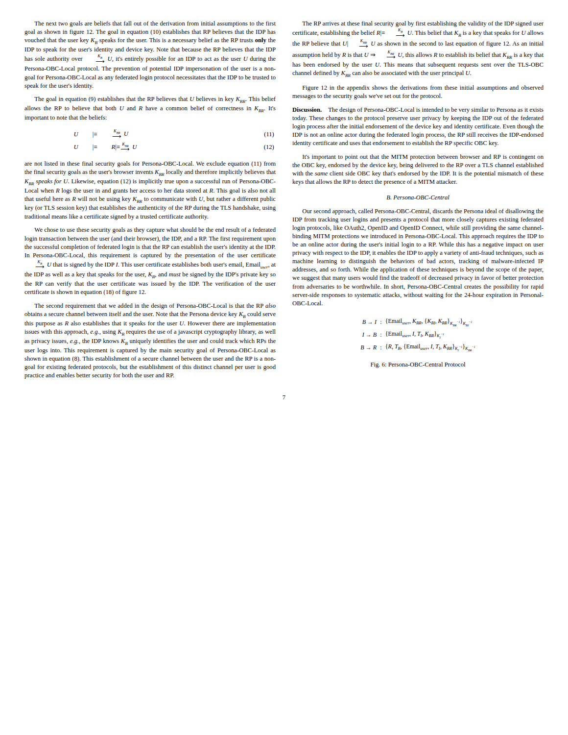The next two goals are beliefs that fall out of the derivation from initial assumptions to the first goal as shown in figure 12. The goal in equation (10) establishes that RP believes that the IDP has vouched that the user key KB speaks for the user. This is a necessary belief as the RP trusts only the IDP to speak for the user's identity and device key. Note that because the RP believes that the IDP has sole authority over KB⟶ U, it's entirely possible for an IDP to act as the user U during the Persona-OBC-Local protocol. The prevention of potential IDP impersonation of the user is a non-goal for Persona-OBC-Local as any federated login protocol necessitates that the IDP to be trusted to speak for the user's identity.
The goal in equation (9) establishes that the RP believes that U believes in key KBR. This belief allows the RP to believe that both U and R have a common belief of correctness in KBR. It's important to note that the beliefs:
| U | /≡ | K BR ⟶ U | (11) |
| U | /≡ | R /≡ K BR ⟶ U | (12) |
are not listed in these final security goals for Persona-OBC-Local. We exclude equation (11) from the final security goals as the user's browser invents KBR locally and therefore implicitly believes that KBR speaks for U. Likewise, equation (12) is implicitly true upon a successful run of Persona-OBC-Local when R logs the user in and grants her access to her data stored at R. This goal is also not all that useful here as R will not be using key KBR to communicate with U, but rather a different public key (or TLS session key) that establishes the authenticity of the RP during the TLS handshake, using traditional means like a certificate signed by a trusted certificate authority.
We chose to use these security goals as they capture what should be the end result of a federated login transaction between the user (and their browser), the IDP, and a RP. The first requirement upon the successful completion of federated login is that the RP can establish the user's identity at the IDP. In Persona-OBC-Local, this requirement is captured by the presentation of the user certificate KB⟶ U that is signed by the IDP I. This user certificate establishes both user's email, Emailuser, at the IDP as well as a key that speaks for the user, KB, and must be signed by the IDP's private key so the RP can verify that the user certificate was issued by the IDP. The verification of the user certificate is shown in equation (18) of figure 12.
The second requirement that we added in the design of Persona-OBC-Local is that the RP also obtains a secure channel between itself and the user. Note that the Persona device key KB could serve this purpose as R also establishes that it speaks for the user U. However there are implementation issues with this approach, e.g., using KB requires the use of a javascript cryptography library, as well as privacy issues, e.g., the IDP knows KB uniquely identifies the user and could track which RPs the user logs into. This requirement is captured by the main security goal of Persona-OBC-Local as shown in equation (8). This establishment of a secure channel between the user and the RP is a non-goal for existing federated protocols, but the establishment of this distinct channel per user is good practice and enables better security for both the user and RP.
The RP arrives at these final security goal by first establishing the validity of the IDP signed user certificate, establishing the belief R|≡KB⟶ U. This belief that KB is a key that speaks for U allows the RP believe that U|KBR⟶ U as shown in the second to last equation of figure 12. As an initial assumption held by R is that U ⇒KBR⟶ U, this allows R to establish its belief that KBR is a key that has been endorsed by the user U. This means that subsequent requests sent over the TLS-OBC channel defined by KBR can also be associated with the user principal U.
Figure 12 in the appendix shows the derivations from these initial assumptions and observed messages to the security goals we've set out for the protocol.
Discussion. The design of Persona-OBC-Local is intended to be very similar to Persona as it exists today. These changes to the protocol preserve user privacy by keeping the IDP out of the federated login process after the initial endorsement of the device key and identity certificate. Even though the IDP is not an online actor during the federated login process, the RP still receives the IDP-endorsed identity certificate and uses that endorsement to establish the RP specific OBC key.
It's important to point out that the MITM protection between browser and RP is contingent on the OBC key, endorsed by the device key, being delivered to the RP over a TLS channel established with the same client side OBC key that's endorsed by the IDP. It is the potential mismatch of these keys that allows the RP to detect the presence of a MITM attacker.
B. Persona-OBC-Central
Our second approach, called Persona-OBC-Central, discards the Persona ideal of disallowing the IDP from tracking user logins and presents a protocol that more closely captures existing federated login protocols, like OAuth2, OpenID and OpenID Connect, while still providing the same channel-binding MITM protections we introduced in Persona-OBC-Local. This approach requires the IDP to be an online actor during the user's initial login to a RP. While this has a negative impact on user privacy with respect to the IDP, it enables the IDP to apply a variety of anti-fraud techniques, such as machine learning to distinguish the behaviors of bad actors, tracking of malware-infected IP addresses, and so forth. While the application of these techniques is beyond the scope of the paper, we suggest that many users would find the tradeoff of decreased privacy in favor of better protection from adversaries to be worthwhile. In short, Persona-OBC-Central creates the possibility for rapid server-side responses to systematic attacks, without waiting for the 24-hour expiration in Personal-OBC-Local.
| B → I | : | {Email user , K BR , { K BI , K BR } K BR −1 } K BI −1 |
| I → B | : | {Email user , I , T I , K BR } K I −1 |
| B → R | : | { R , T B , {Email user , I , T I , K BR } K I −1 } K BR −1 |
Fig. 6: Persona-OBC-Central Protocol
7